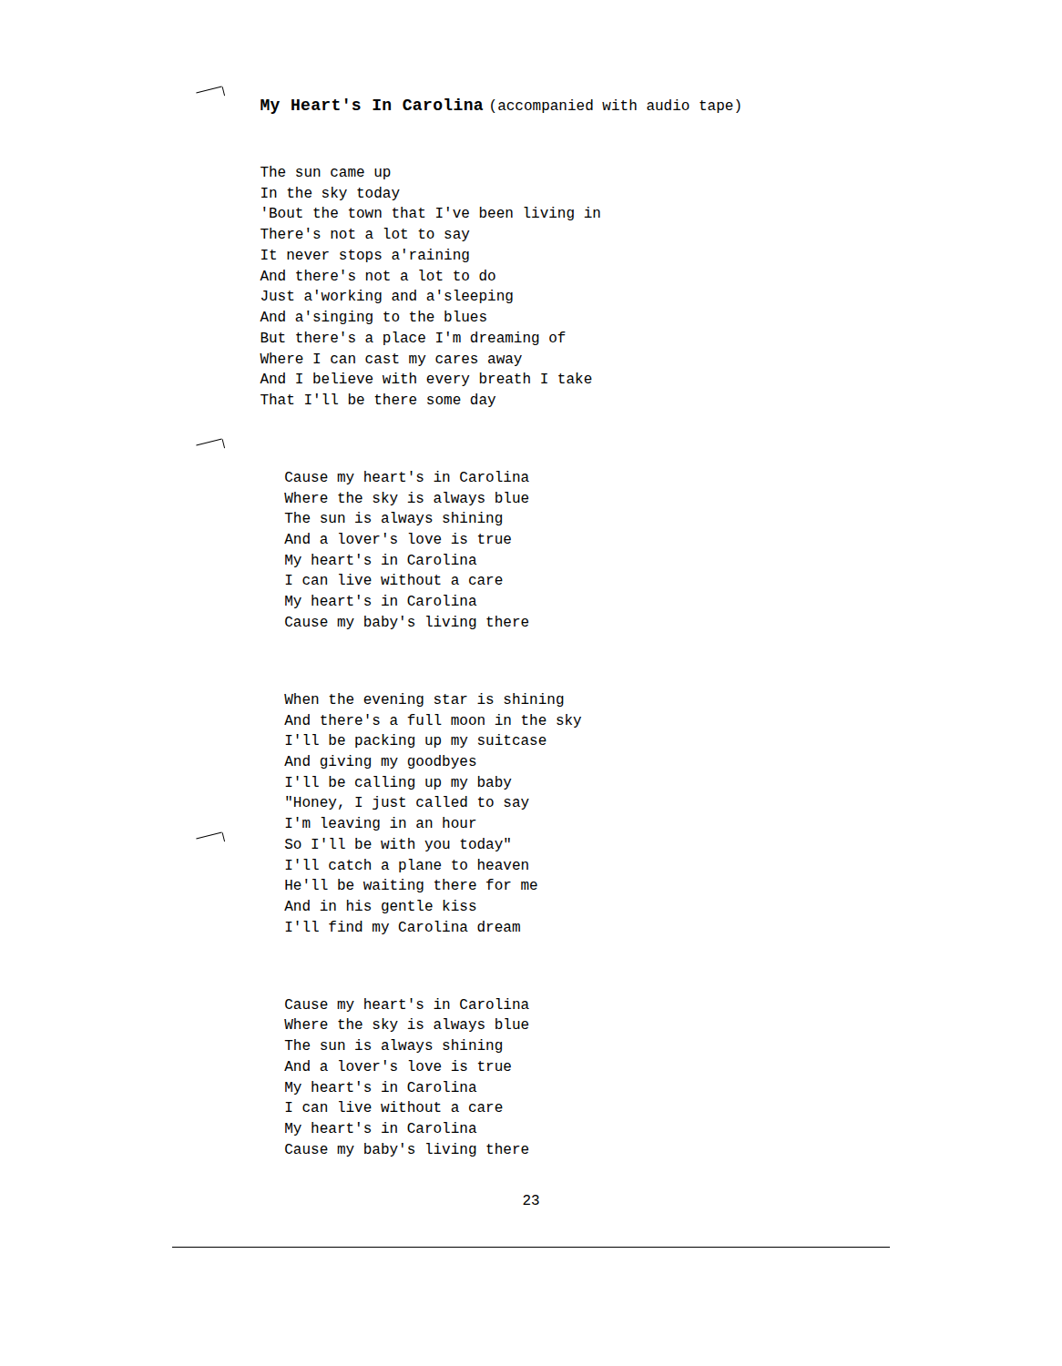My Heart's In Carolina(accompanied with audio tape)
The sun came up In the sky today 'Bout the town that I've been living in There's not a lot to say It never stops a'raining And there's not a lot to do Just a'working and a'sleeping And a'singing to the blues But there's a place I'm dreaming of Where I can cast my cares away And I believe with every breath I take That I'll be there some day
Cause my heart's in Carolina Where the sky is always blue The sun is always shining And a lover's love is true My heart's in Carolina I can live without a care My heart's in Carolina Cause my baby's living there
When the evening star is shining And there's a full moon in the sky I'll be packing up my suitcase And giving my goodbyes I'll be calling up my baby "Honey, I just called to say I'm leaving in an hour So I'll be with you today" I'll catch a plane to heaven He'll be waiting there for me And in his gentle kiss I'll find my Carolina dream
Cause my heart's in Carolina Where the sky is always blue The sun is always shining And a lover's love is true My heart's in Carolina I can live without a care My heart's in Carolina Cause my baby's living there
23